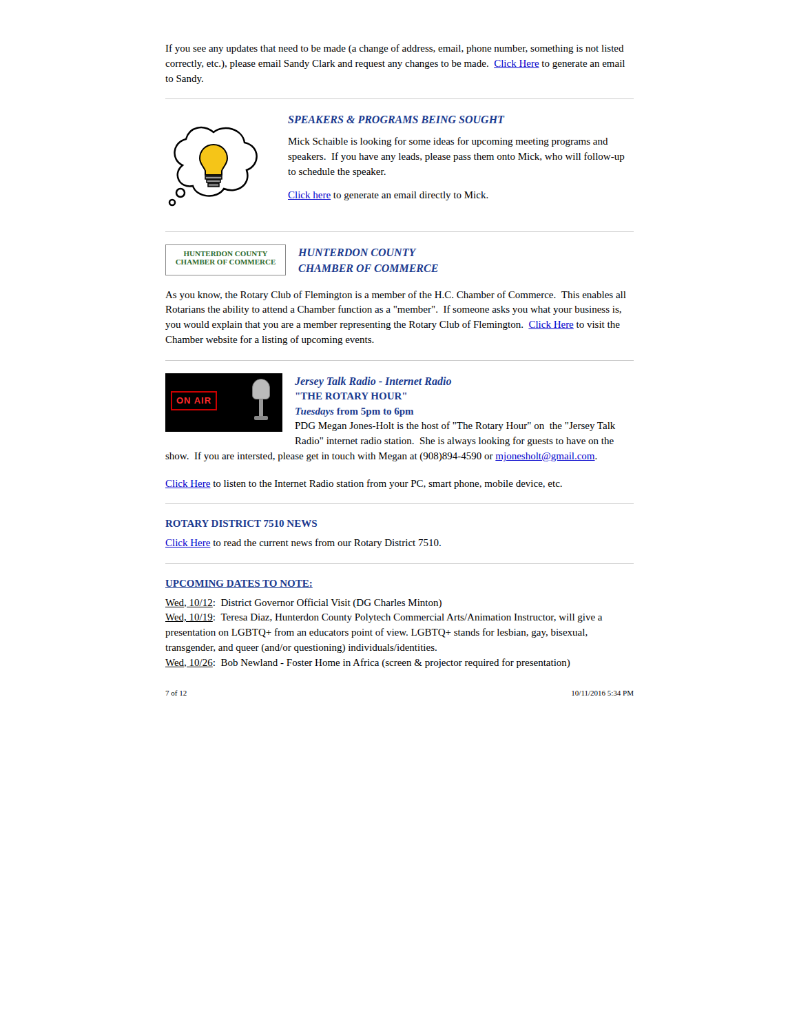If you see any updates that need to be made (a change of address, email, phone number, something is not listed correctly, etc.), please email Sandy Clark and request any changes to be made. Click Here to generate an email to Sandy.
SPEAKERS & PROGRAMS BEING SOUGHT
Mick Schaible is looking for some ideas for upcoming meeting programs and speakers. If you have any leads, please pass them onto Mick, who will follow-up to schedule the speaker.
Click here to generate an email directly to Mick.
HUNTERDON COUNTY
CHAMBER OF COMMERCE
HUNTERDON COUNTY
CHAMBER OF COMMERCE
As you know, the Rotary Club of Flemington is a member of the H.C. Chamber of Commerce. This enables all Rotarians the ability to attend a Chamber function as a "member". If someone asks you what your business is, you would explain that you are a member representing the Rotary Club of Flemington. Click Here to visit the Chamber website for a listing of upcoming events.
ON AIR
Jersey Talk Radio - Internet Radio
"THE ROTARY HOUR"
Tuesdays from 5pm to 6pm
PDG Megan Jones-Holt is the host of "The Rotary Hour" on the "Jersey Talk Radio" internet radio station. She is always looking for guests to have on the show. If you are intersted, please get in touch with Megan at (908)894-4590 or mjonesholt@gmail.com.
Click Here to listen to the Internet Radio station from your PC, smart phone, mobile device, etc.
ROTARY DISTRICT 7510 NEWS
Click Here to read the current news from our Rotary District 7510.
UPCOMING DATES TO NOTE:
Wed, 10/12: District Governor Official Visit (DG Charles Minton)
Wed, 10/19: Teresa Diaz, Hunterdon County Polytech Commercial Arts/Animation Instructor, will give a presentation on LGBTQ+ from an educators point of view. LGBTQ+ stands for lesbian, gay, bisexual, transgender, and queer (and/or questioning) individuals/identities.
Wed, 10/26: Bob Newland - Foster Home in Africa (screen & projector required for presentation)
7 of 12 10/11/2016 5:34 PM